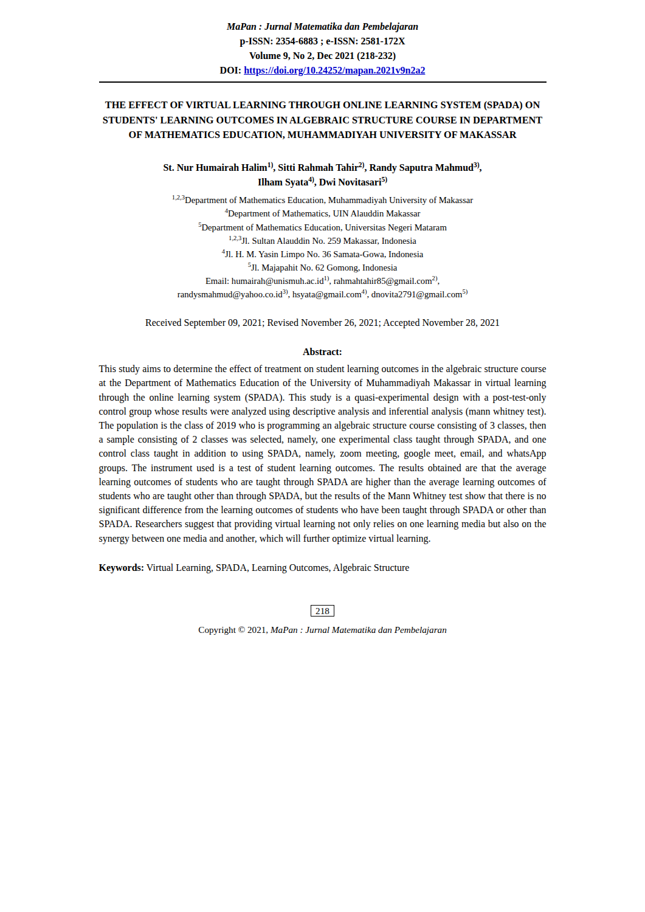MaPan : Jurnal Matematika dan Pembelajaran
p-ISSN: 2354-6883 ; e-ISSN: 2581-172X
Volume 9, No 2, Dec 2021 (218-232)
DOI: https://doi.org/10.24252/mapan.2021v9n2a2
The Effect of Virtual Learning Through Online Learning System (SPADA) on Students' Learning Outcomes in Algebraic Structure Course in Department of Mathematics Education, Muhammadiyah University of Makassar
St. Nur Humairah Halim1), Sitti Rahmah Tahir2), Randy Saputra Mahmud3),
Ilham Syata4), Dwi Novitasari5)
1,2,3Department of Mathematics Education, Muhammadiyah University of Makassar
4Department of Mathematics, UIN Alauddin Makassar
5Department of Mathematics Education, Universitas Negeri Mataram
1,2,3Jl. Sultan Alauddin No. 259 Makassar, Indonesia
4Jl. H. M. Yasin Limpo No. 36 Samata-Gowa, Indonesia
5Jl. Majapahit No. 62 Gomong, Indonesia
Email: humairah@unismuh.ac.id1), rahmahtahir85@gmail.com2),
randysmahmud@yahoo.co.id3), hsyata@gmail.com4), dnovita2791@gmail.com5)
Received September 09, 2021; Revised November 26, 2021; Accepted November 28, 2021
Abstract:
This study aims to determine the effect of treatment on student learning outcomes in the algebraic structure course at the Department of Mathematics Education of the University of Muhammadiyah Makassar in virtual learning through the online learning system (SPADA). This study is a quasi-experimental design with a post-test-only control group whose results were analyzed using descriptive analysis and inferential analysis (mann whitney test). The population is the class of 2019 who is programming an algebraic structure course consisting of 3 classes, then a sample consisting of 2 classes was selected, namely, one experimental class taught through SPADA, and one control class taught in addition to using SPADA, namely, zoom meeting, google meet, email, and whatsApp groups. The instrument used is a test of student learning outcomes. The results obtained are that the average learning outcomes of students who are taught through SPADA are higher than the average learning outcomes of students who are taught other than through SPADA, but the results of the Mann Whitney test show that there is no significant difference from the learning outcomes of students who have been taught through SPADA or other than SPADA. Researchers suggest that providing virtual learning not only relies on one learning media but also on the synergy between one media and another, which will further optimize virtual learning.
Keywords: Virtual Learning, SPADA, Learning Outcomes, Algebraic Structure
218
Copyright © 2021, MaPan : Jurnal Matematika dan Pembelajaran